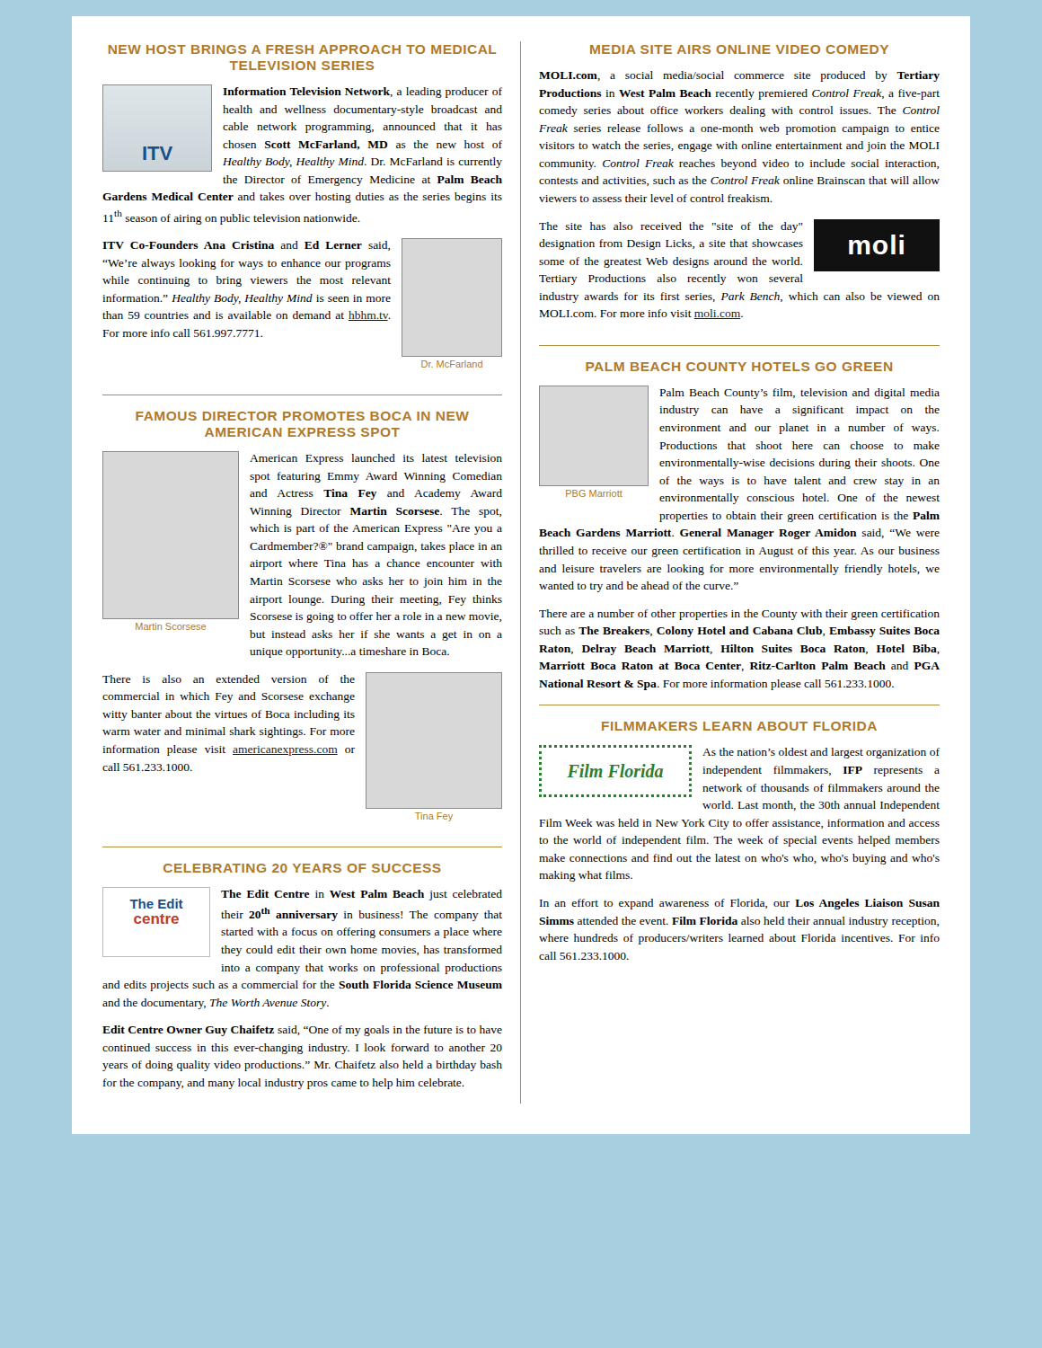New Host Brings a Fresh Approach to Medical Television Series
Information Television Network, a leading producer of health and wellness documentary-style broadcast and cable network programming, announced that it has chosen Scott McFarland, MD as the new host of Healthy Body, Healthy Mind. Dr. McFarland is currently the Director of Emergency Medicine at Palm Beach Gardens Medical Center and takes over hosting duties as the series begins its 11th season of airing on public television nationwide.
Dr. McFarland
ITV Co-Founders Ana Cristina and Ed Lerner said, “We’re always looking for ways to enhance our programs while continuing to bring viewers the most relevant information.” Healthy Body, Healthy Mind is seen in more than 59 countries and is available on demand at hbhm.tv. For more info call 561.997.7771.
Famous Director Promotes Boca in New American Express Spot
Martin Scorsese
American Express launched its latest television spot featuring Emmy Award Winning Comedian and Actress Tina Fey and Academy Award Winning Director Martin Scorsese. The spot, which is part of the American Express "Are you a Cardmember?®" brand campaign, takes place in an airport where Tina has a chance encounter with Martin Scorsese who asks her to join him in the airport lounge. During their meeting, Fey thinks Scorsese is going to offer her a role in a new movie, but instead asks her if she wants a get in on a unique opportunity...a timeshare in Boca.
Tina Fey
There is also an extended version of the commercial in which Fey and Scorsese exchange witty banter about the virtues of Boca including its warm water and minimal shark sightings. For more information please visit americanexpress.com or call 561.233.1000.
Celebrating 20 Years of Success
The Editcentre
The Edit Centre in West Palm Beach just celebrated their 20th anniversary in business! The company that started with a focus on offering consumers a place where they could edit their own home movies, has transformed into a company that works on professional productions and edits projects such as a commercial for the South Florida Science Museum and the documentary, The Worth Avenue Story.
Edit Centre Owner Guy Chaifetz said, “One of my goals in the future is to have continued success in this ever-changing industry. I look forward to another 20 years of doing quality video productions.” Mr. Chaifetz also held a birthday bash for the company, and many local industry pros came to help him celebrate.
Media Site Airs Online Video Comedy
MOLI.com, a social media/social commerce site produced by Tertiary Productions in West Palm Beach recently premiered Control Freak, a five-part comedy series about office workers dealing with control issues. The Control Freak series release follows a one-month web promotion campaign to entice visitors to watch the series, engage with online entertainment and join the MOLI community. Control Freak reaches beyond video to include social interaction, contests and activities, such as the Control Freak online Brainscan that will allow viewers to assess their level of control freakism.
moli
The site has also received the "site of the day" designation from Design Licks, a site that showcases some of the greatest Web designs around the world. Tertiary Productions also recently won several industry awards for its first series, Park Bench, which can also be viewed on MOLI.com. For more info visit moli.com.
Palm Beach County Hotels Go Green
PBG Marriott
Palm Beach County’s film, television and digital media industry can have a significant impact on the environment and our planet in a number of ways. Productions that shoot here can choose to make environmentally-wise decisions during their shoots. One of the ways is to have talent and crew stay in an environmentally conscious hotel. One of the newest properties to obtain their green certification is the Palm Beach Gardens Marriott. General Manager Roger Amidon said, “We were thrilled to receive our green certification in August of this year. As our business and leisure travelers are looking for more environmentally friendly hotels, we wanted to try and be ahead of the curve.”
There are a number of other properties in the County with their green certification such as The Breakers, Colony Hotel and Cabana Club, Embassy Suites Boca Raton, Delray Beach Marriott, Hilton Suites Boca Raton, Hotel Biba, Marriott Boca Raton at Boca Center, Ritz-Carlton Palm Beach and PGA National Resort & Spa. For more information please call 561.233.1000.
Filmmakers Learn About Florida
Film Florida
As the nation’s oldest and largest organization of independent filmmakers, IFP represents a network of thousands of filmmakers around the world. Last month, the 30th annual Independent Film Week was held in New York City to offer assistance, information and access to the world of independent film. The week of special events helped members make connections and find out the latest on who's who, who's buying and who's making what films.
In an effort to expand awareness of Florida, our Los Angeles Liaison Susan Simms attended the event. Film Florida also held their annual industry reception, where hundreds of producers/writers learned about Florida incentives. For info call 561.233.1000.